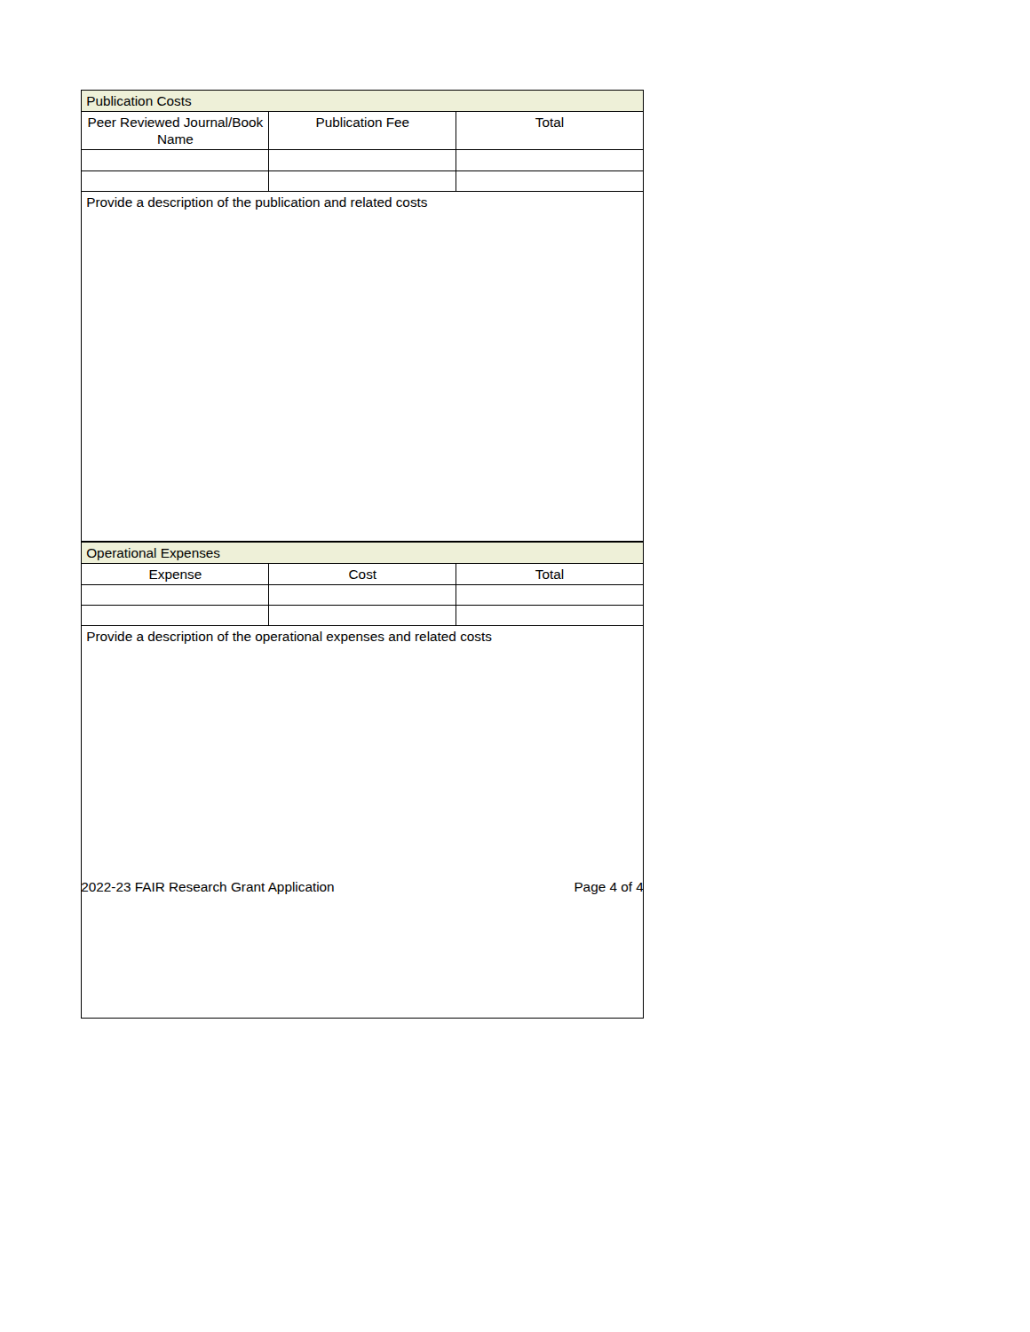| Publication Costs |
| Peer Reviewed Journal/Book Name | Publication Fee | Total |
| Provide a description of the publication and related costs |
| Operational Expenses |
| Expense | Cost | Total |
| Provide a description of the operational expenses and related costs |
2022-23 FAIR Research Grant Application Page 4 of 4